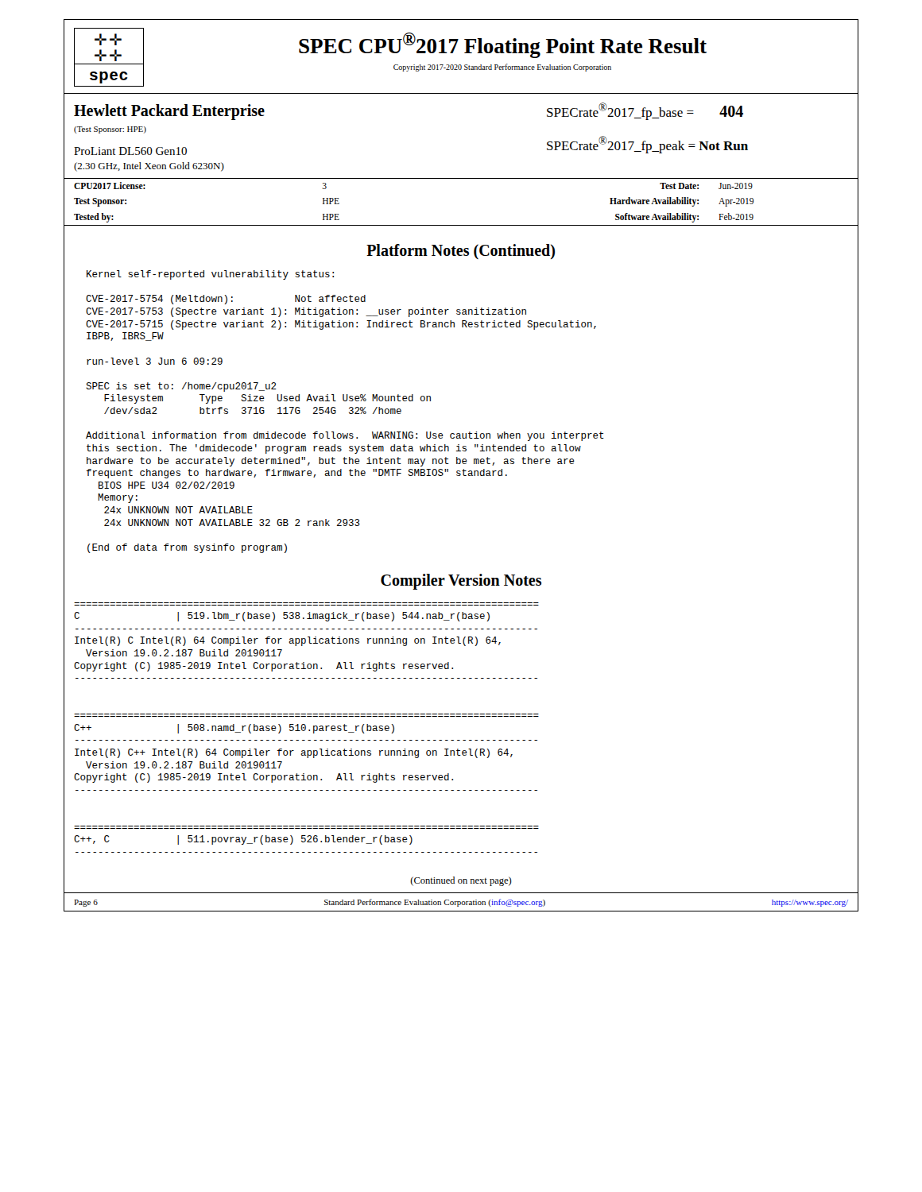✛✛
✛✛
spec
SPEC CPU®2017 Floating Point Rate Result
Copyright 2017-2020 Standard Performance Evaluation Corporation
Hewlett Packard Enterprise
(Test Sponsor: HPE)
ProLiant DL560 Gen10
(2.30 GHz, Intel Xeon Gold 6230N)
SPECrate®2017_fp_base = 404
SPECrate®2017_fp_peak = Not Run
| CPU2017 License: | 3 | Test Date: | Jun-2019 |
| Test Sponsor: | HPE | Hardware Availability: | Apr-2019 |
| Tested by: | HPE | Software Availability: | Feb-2019 |
Platform Notes (Continued)
  Kernel self-reported vulnerability status:

  CVE-2017-5754 (Meltdown):          Not affected
  CVE-2017-5753 (Spectre variant 1): Mitigation: __user pointer sanitization
  CVE-2017-5715 (Spectre variant 2): Mitigation: Indirect Branch Restricted Speculation,
  IBPB, IBRS_FW

  run-level 3 Jun 6 09:29

  SPEC is set to: /home/cpu2017_u2
     Filesystem      Type   Size  Used Avail Use% Mounted on
     /dev/sda2       btrfs  371G  117G  254G  32% /home

  Additional information from dmidecode follows.  WARNING: Use caution when you interpret
  this section. The 'dmidecode' program reads system data which is "intended to allow
  hardware to be accurately determined", but the intent may not be met, as there are
  frequent changes to hardware, firmware, and the "DMTF SMBIOS" standard.
    BIOS HPE U34 02/02/2019
    Memory:
     24x UNKNOWN NOT AVAILABLE
     24x UNKNOWN NOT AVAILABLE 32 GB 2 rank 2933

  (End of data from sysinfo program)
Compiler Version Notes
==============================================================================
C                | 519.lbm_r(base) 538.imagick_r(base) 544.nab_r(base)
------------------------------------------------------------------------------
Intel(R) C Intel(R) 64 Compiler for applications running on Intel(R) 64,
  Version 19.0.2.187 Build 20190117
Copyright (C) 1985-2019 Intel Corporation.  All rights reserved.
------------------------------------------------------------------------------


==============================================================================
C++              | 508.namd_r(base) 510.parest_r(base)
------------------------------------------------------------------------------
Intel(R) C++ Intel(R) 64 Compiler for applications running on Intel(R) 64,
  Version 19.0.2.187 Build 20190117
Copyright (C) 1985-2019 Intel Corporation.  All rights reserved.
------------------------------------------------------------------------------


==============================================================================
C++, C           | 511.povray_r(base) 526.blender_r(base)
------------------------------------------------------------------------------
(Continued on next page)
Page 6 Standard Performance Evaluation Corporation (info@spec.org) https://www.spec.org/